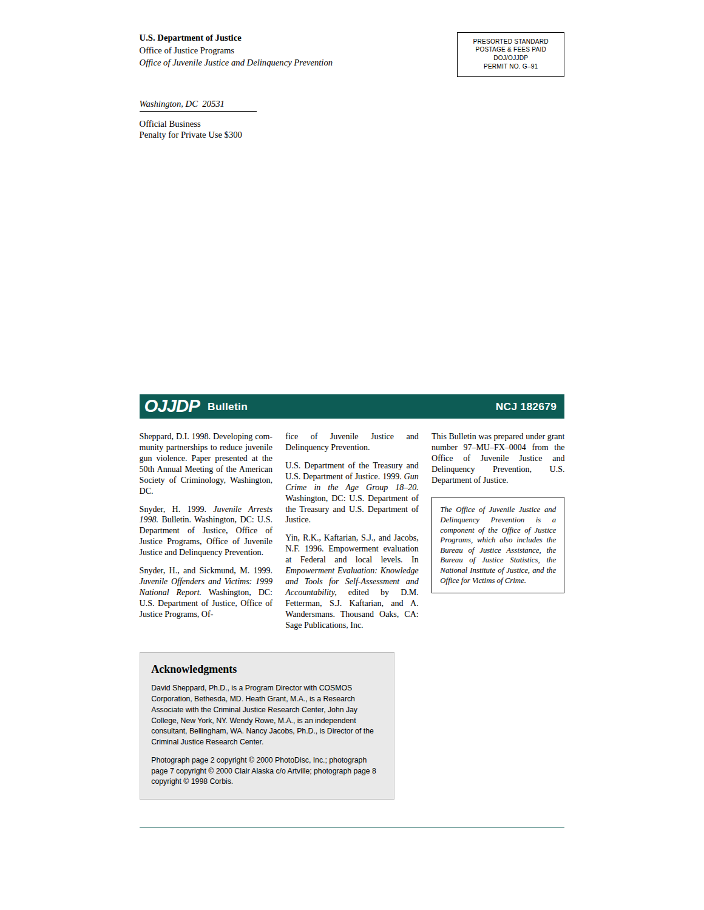U.S. Department of Justice
Office of Justice Programs
Office of Juvenile Justice and Delinquency Prevention
PRESORTED STANDARD
POSTAGE & FEES PAID
DOJ/OJJDP
PERMIT NO. G–91
Washington, DC 20531
Official Business
Penalty for Private Use $300
OJJDP Bulletin
NCJ 182679
Sheppard, D.I. 1998. Developing community partnerships to reduce juvenile gun violence. Paper presented at the 50th Annual Meeting of the American Society of Criminology, Washington, DC.
Snyder, H. 1999. Juvenile Arrests 1998. Bulletin. Washington, DC: U.S. Department of Justice, Office of Justice Programs, Office of Juvenile Justice and Delinquency Prevention.
Snyder, H., and Sickmund, M. 1999. Juvenile Offenders and Victims: 1999 National Report. Washington, DC: U.S. Department of Justice, Office of Justice Programs, Of-
fice of Juvenile Justice and Delinquency Prevention.
U.S. Department of the Treasury and U.S. Department of Justice. 1999. Gun Crime in the Age Group 18–20. Washington, DC: U.S. Department of the Treasury and U.S. Department of Justice.
Yin, R.K., Kaftarian, S.J., and Jacobs, N.F. 1996. Empowerment evaluation at Federal and local levels. In Empowerment Evaluation: Knowledge and Tools for Self-Assessment and Accountability, edited by D.M. Fetterman, S.J. Kaftarian, and A. Wandersmans. Thousand Oaks, CA: Sage Publications, Inc.
This Bulletin was prepared under grant number 97–MU–FX–0004 from the Office of Juvenile Justice and Delinquency Prevention, U.S. Department of Justice.
The Office of Juvenile Justice and Delinquency Prevention is a component of the Office of Justice Programs, which also includes the Bureau of Justice Assistance, the Bureau of Justice Statistics, the National Institute of Justice, and the Office for Victims of Crime.
Acknowledgments
David Sheppard, Ph.D., is a Program Director with COSMOS Corporation, Bethesda, MD. Heath Grant, M.A., is a Research Associate with the Criminal Justice Research Center, John Jay College, New York, NY. Wendy Rowe, M.A., is an independent consultant, Bellingham, WA. Nancy Jacobs, Ph.D., is Director of the Criminal Justice Research Center.
Photograph page 2 copyright © 2000 PhotoDisc, Inc.; photograph page 7 copyright © 2000 Clair Alaska c/o Artville; photograph page 8 copyright © 1998 Corbis.